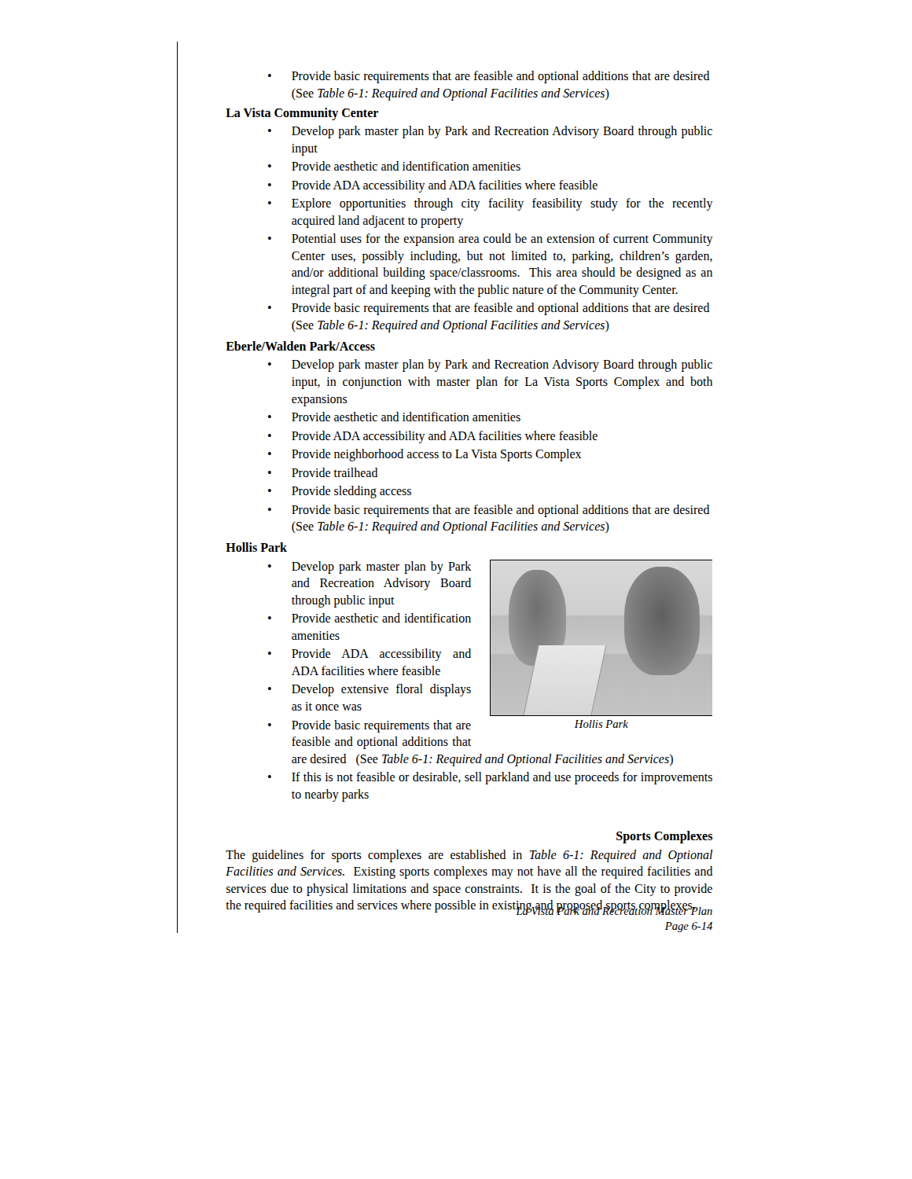Provide basic requirements that are feasible and optional additions that are desired (See Table 6-1: Required and Optional Facilities and Services)
La Vista Community Center
Develop park master plan by Park and Recreation Advisory Board through public input
Provide aesthetic and identification amenities
Provide ADA accessibility and ADA facilities where feasible
Explore opportunities through city facility feasibility study for the recently acquired land adjacent to property
Potential uses for the expansion area could be an extension of current Community Center uses, possibly including, but not limited to, parking, children’s garden, and/or additional building space/classrooms. This area should be designed as an integral part of and keeping with the public nature of the Community Center.
Provide basic requirements that are feasible and optional additions that are desired (See Table 6-1: Required and Optional Facilities and Services)
Eberle/Walden Park/Access
Develop park master plan by Park and Recreation Advisory Board through public input, in conjunction with master plan for La Vista Sports Complex and both expansions
Provide aesthetic and identification amenities
Provide ADA accessibility and ADA facilities where feasible
Provide neighborhood access to La Vista Sports Complex
Provide trailhead
Provide sledding access
Provide basic requirements that are feasible and optional additions that are desired (See Table 6-1: Required and Optional Facilities and Services)
Hollis Park
Hollis Park
Develop park master plan by Park and Recreation Advisory Board through public input
Provide aesthetic and identification amenities
Provide ADA accessibility and ADA facilities where feasible
Develop extensive floral displays as it once was
Provide basic requirements that are feasible and optional additions that are desired (See Table 6-1: Required and Optional Facilities and Services)
If this is not feasible or desirable, sell parkland and use proceeds for improvements to nearby parks
Sports Complexes
The guidelines for sports complexes are established in Table 6-1: Required and Optional Facilities and Services. Existing sports complexes may not have all the required facilities and services due to physical limitations and space constraints. It is the goal of the City to provide the required facilities and services where possible in existing and proposed sports complexes.
La Vista Park and Recreation Master Plan
Page 6-14